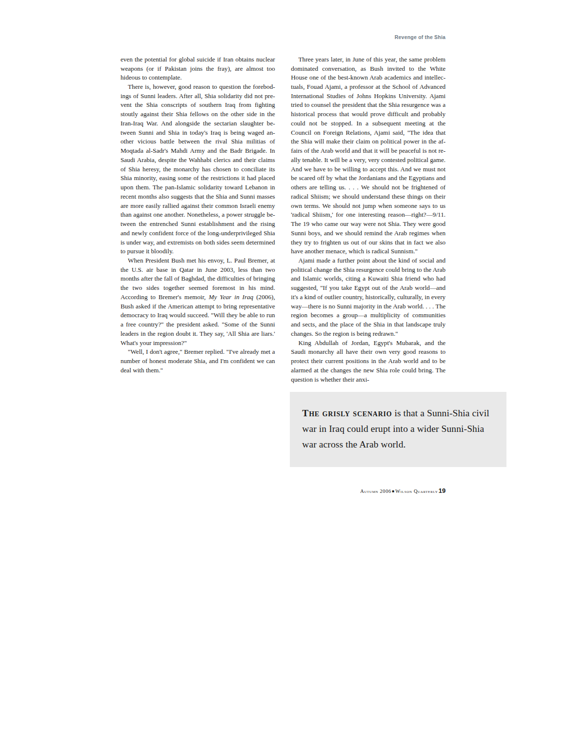Revenge of the Shia
even the potential for global suicide if Iran obtains nuclear weapons (or if Pakistan joins the fray), are almost too hideous to contemplate.
There is, however, good reason to question the forebodings of Sunni leaders. After all, Shia solidarity did not prevent the Shia conscripts of southern Iraq from fighting stoutly against their Shia fellows on the other side in the Iran-Iraq War. And alongside the sectarian slaughter between Sunni and Shia in today's Iraq is being waged another vicious battle between the rival Shia militias of Moqtada al-Sadr's Mahdi Army and the Badr Brigade. In Saudi Arabia, despite the Wahhabi clerics and their claims of Shia heresy, the monarchy has chosen to conciliate its Shia minority, easing some of the restrictions it had placed upon them. The pan-Islamic solidarity toward Lebanon in recent months also suggests that the Shia and Sunni masses are more easily rallied against their common Israeli enemy than against one another. Nonetheless, a power struggle between the entrenched Sunni establishment and the rising and newly confident force of the long-underprivileged Shia is under way, and extremists on both sides seem determined to pursue it bloodily.
When President Bush met his envoy, L. Paul Bremer, at the U.S. air base in Qatar in June 2003, less than two months after the fall of Baghdad, the difficulties of bringing the two sides together seemed foremost in his mind. According to Bremer's memoir, My Year in Iraq (2006), Bush asked if the American attempt to bring representative democracy to Iraq would succeed. "Will they be able to run a free country?" the president asked. "Some of the Sunni leaders in the region doubt it. They say, 'All Shia are liars.' What's your impression?"
"Well, I don't agree," Bremer replied. "I've already met a number of honest moderate Shia, and I'm confident we can deal with them."
Three years later, in June of this year, the same problem dominated conversation, as Bush invited to the White House one of the best-known Arab academics and intellectuals, Fouad Ajami, a professor at the School of Advanced International Studies of Johns Hopkins University. Ajami tried to counsel the president that the Shia resurgence was a historical process that would prove difficult and probably could not be stopped. In a subsequent meeting at the Council on Foreign Relations, Ajami said, "The idea that the Shia will make their claim on political power in the affairs of the Arab world and that it will be peaceful is not really tenable. It will be a very, very contested political game. And we have to be willing to accept this. And we must not be scared off by what the Jordanians and the Egyptians and others are telling us. . . . We should not be frightened of radical Shiism; we should understand these things on their own terms. We should not jump when someone says to us 'radical Shiism,' for one interesting reason—right?—9/11. The 19 who came our way were not Shia. They were good Sunni boys, and we should remind the Arab regimes when they try to frighten us out of our skins that in fact we also have another menace, which is radical Sunnism."
Ajami made a further point about the kind of social and political change the Shia resurgence could bring to the Arab and Islamic worlds, citing a Kuwaiti Shia friend who had suggested, "If you take Egypt out of the Arab world—and it's a kind of outlier country, historically, culturally, in every way—there is no Sunni majority in the Arab world. . . . The region becomes a group—a multiplicity of communities and sects, and the place of the Shia in that landscape truly changes. So the region is being redrawn."
King Abdullah of Jordan, Egypt's Mubarak, and the Saudi monarchy all have their own very good reasons to protect their current positions in the Arab world and to be alarmed at the changes the new Shia role could bring. The question is whether their anxi-
The grisly scenario is that a Sunni-Shia civil war in Iraq could erupt into a wider Sunni-Shia war across the Arab world.
Autumn 2006■Wilson Quarterly 19